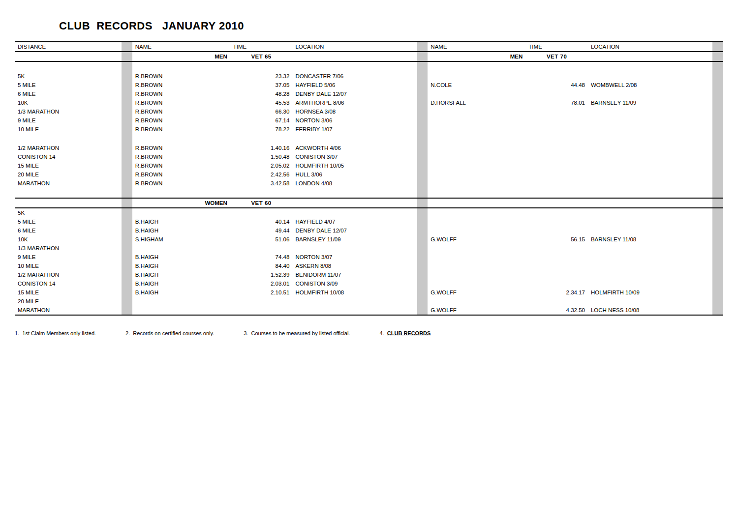CLUB RECORDS JANUARY 2010
| DISTANCE | | NAME | TIME | LOCATION | | NAME | TIME | LOCATION | |
| | | MEN | VET 65 | | | MEN | VET 70 | | |
| 5K | | R.BROWN | 23.32 | DONCASTER 7/06 | | | | | |
| 5 MILE | | R.BROWN | 37.05 | HAYFIELD 5/06 | | N.COLE | 44.48 | WOMBWELL 2/08 | |
| 6 MILE | | R.BROWN | 48.28 | DENBY DALE 12/07 | | | | | |
| 10K | | R.BROWN | 45.53 | ARMTHORPE 8/06 | | D.HORSFALL | 78.01 | BARNSLEY 11/09 | |
| 1/3 MARATHON | | R.BROWN | 66.30 | HORNSEA 3/08 | | | | | |
| 9 MILE | | R.BROWN | 67.14 | NORTON 3/06 | | | | | |
| 10 MILE | | R.BROWN | 78.22 | FERRIBY 1/07 | | | | | |
| 1/2 MARATHON | | R.BROWN | 1.40.16 | ACKWORTH 4/06 | | | | | |
| CONISTON 14 | | R.BROWN | 1.50.48 | CONISTON 3/07 | | | | | |
| 15 MILE | | R.BROWN | 2.05.02 | HOLMFIRTH 10/05 | | | | | |
| 20 MILE | | R.BROWN | 2.42.56 | HULL 3/06 | | | | | |
| MARATHON | | R.BROWN | 3.42.58 | LONDON 4/08 | | | | | |
| | | WOMEN | VET 60 | | | | | | |
| 5K | | | | | | | | | |
| 5 MILE | | B.HAIGH | 40.14 | HAYFIELD 4/07 | | | | | |
| 6 MILE | | B.HAIGH | 49.44 | DENBY DALE 12/07 | | | | | |
| 10K | | S.HIGHAM | 51.06 | BARNSLEY 11/09 | | G.WOLFF | 56.15 | BARNSLEY 11/08 | |
| 1/3 MARATHON | | | | | | | | | |
| 9 MILE | | B.HAIGH | 74.48 | NORTON 3/07 | | | | | |
| 10 MILE | | B.HAIGH | 84.40 | ASKERN 8/08 | | | | | |
| 1/2 MARATHON | | B.HAIGH | 1.52.39 | BENIDORM 11/07 | | | | | |
| CONISTON 14 | | B.HAIGH | 2.03.01 | CONISTON 3/09 | | | | | |
| 15 MILE | | B.HAIGH | 2.10.51 | HOLMFIRTH 10/08 | | G.WOLFF | 2.34.17 | HOLMFIRTH 10/09 | |
| 20 MILE | | | | | | | | | |
| MARATHON | | | | | | G.WOLFF | 4.32.50 | LOCH NESS 10/08 | |
1. 1st Claim Members only listed.
2. Records on certified courses only.
3. Courses to be measured by listed official.
4. CLUB RECORDS